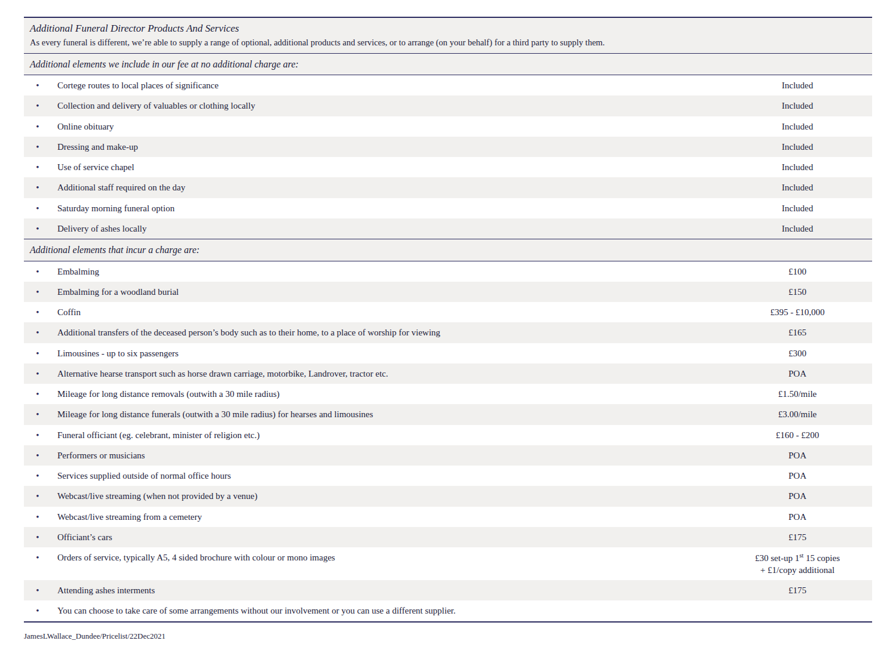| Additional Funeral Director Products And Services As every funeral is different, we’re able to supply a range of optional, additional products and services, or to arrange (on your behalf) for a third party to supply them. |
| Additional elements we include in our fee at no additional charge are: |
| • | Cortege routes to local places of significance | Included |
| • | Collection and delivery of valuables or clothing locally | Included |
| • | Online obituary | Included |
| • | Dressing and make-up | Included |
| • | Use of service chapel | Included |
| • | Additional staff required on the day | Included |
| • | Saturday morning funeral option | Included |
| • | Delivery of ashes locally | Included |
| Additional elements that incur a charge are: |
| • | Embalming | £100 |
| • | Embalming for a woodland burial | £150 |
| • | Coffin | £395 - £10,000 |
| • | Additional transfers of the deceased person’s body such as to their home, to a place of worship for viewing | £165 |
| • | Limousines - up to six passengers | £300 |
| • | Alternative hearse transport such as horse drawn carriage, motorbike, Landrover, tractor etc. | POA |
| • | Mileage for long distance removals (outwith a 30 mile radius) | £1.50/mile |
| • | Mileage for long distance funerals (outwith a 30 mile radius) for hearses and limousines | £3.00/mile |
| • | Funeral officiant (eg. celebrant, minister of religion etc.) | £160 - £200 |
| • | Performers or musicians | POA |
| • | Services supplied outside of normal office hours | POA |
| • | Webcast/live streaming (when not provided by a venue) | POA |
| • | Webcast/live streaming from a cemetery | POA |
| • | Officiant’s cars | £175 |
| • | Orders of service, typically A5, 4 sided brochure with colour or mono images | £30 set-up 1 st 15 copies + £1/copy additional |
| • | Attending ashes interments | £175 |
| • | You can choose to take care of some arrangements without our involvement or you can use a different supplier. | |
JamesLWallace_Dundee/Pricelist/22Dec2021